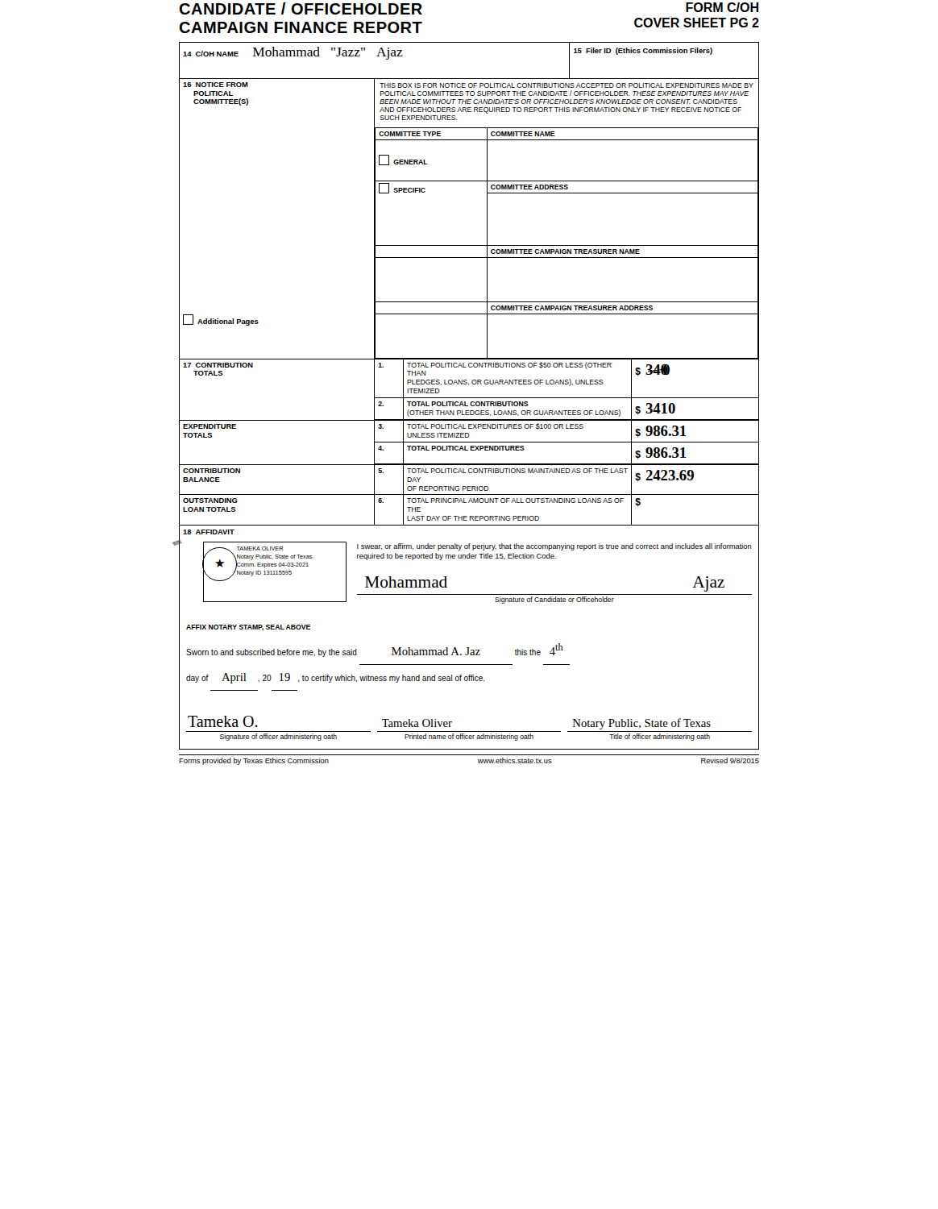CANDIDATE / OFFICEHOLDER
CAMPAIGN FINANCE REPORT
FORM C/OH
COVER SHEET PG 2
| 14 C/OH NAME Mohammad "Jazz" Ajaz | 15 Filer ID (Ethics Commission Filers) |
| 16 NOTICE FROM POLITICAL COMMITTEE(S) Additional Pages | THIS BOX IS FOR NOTICE OF POLITICAL CONTRIBUTIONS ACCEPTED OR POLITICAL EXPENDITURES MADE BY POLITICAL COMMITTEES TO SUPPORT THE CANDIDATE / OFFICEHOLDER. THESE EXPENDITURES MAY HAVE BEEN MADE WITHOUT THE CANDIDATE'S OR OFFICEHOLDER'S KNOWLEDGE OR CONSENT. CANDIDATES AND OFFICEHOLDERS ARE REQUIRED TO REPORT THIS INFORMATION ONLY IF THEY RECEIVE NOTICE OF SUCH EXPENDITURES. / COMMITTEE TYPE / COMMITTEE NAME / / GENERAL / / / SPECIFIC / COMMITTEE ADDRESS / / / COMMITTEE CAMPAIGN TREASURER NAME / / / COMMITTEE CAMPAIGN TREASURER ADDRESS / |
| 17 CONTRIBUTION TOTALS | / 1. / TOTAL POLITICAL CONTRIBUTIONS OF $50 OR LESS (OTHER THAN PLEDGES, LOANS, OR GUARANTEES OF LOANS), UNLESS ITEMIZED / $ 340 0 / / 2. / TOTAL POLITICAL CONTRIBUTIONS (OTHER THAN PLEDGES, LOANS, OR GUARANTEES OF LOANS) / $ 3410 / |
| EXPENDITURE TOTALS | / 3. / TOTAL POLITICAL EXPENDITURES OF $100 OR LESS UNLESS ITEMIZED / $ 986.31 / / 4. / TOTAL POLITICAL EXPENDITURES / $ 986.31 / |
| CONTRIBUTION BALANCE | / 5. / TOTAL POLITICAL CONTRIBUTIONS MAINTAINED AS OF THE LAST DAY OF REPORTING PERIOD / $ 2423.69 / |
| OUTSTANDING LOAN TOTALS | / 6. / TOTAL PRINCIPAL AMOUNT OF ALL OUTSTANDING LOANS AS OF THE LAST DAY OF THE REPORTING PERIOD / $ / |
18 AFFIDAVIT
\\\\\\\\\\\\
★
TAMEKA OLIVER
Notary Public, State of Texas
Comm. Expires 04-03-2021
Notary ID 131115595
I swear, or affirm, under penalty of perjury, that the accompanying report is true and correct and includes all information required to be reported by me under Title 15, Election Code.
Mohammad Ajaz
Signature of Candidate or Officeholder
AFFIX NOTARY STAMP, SEAL ABOVE
Sworn to and subscribed before me, by the said Mohammad A. Jaz this the 4th
day of April, 2019, to certify which, witness my hand and seal of office.
Tameka O.
Signature of officer administering oath
Tameka Oliver
Printed name of officer administering oath
Notary Public, State of Texas
Title of officer administering oath
Forms provided by Texas Ethics Commission
www.ethics.state.tx.us
Revised 9/8/2015